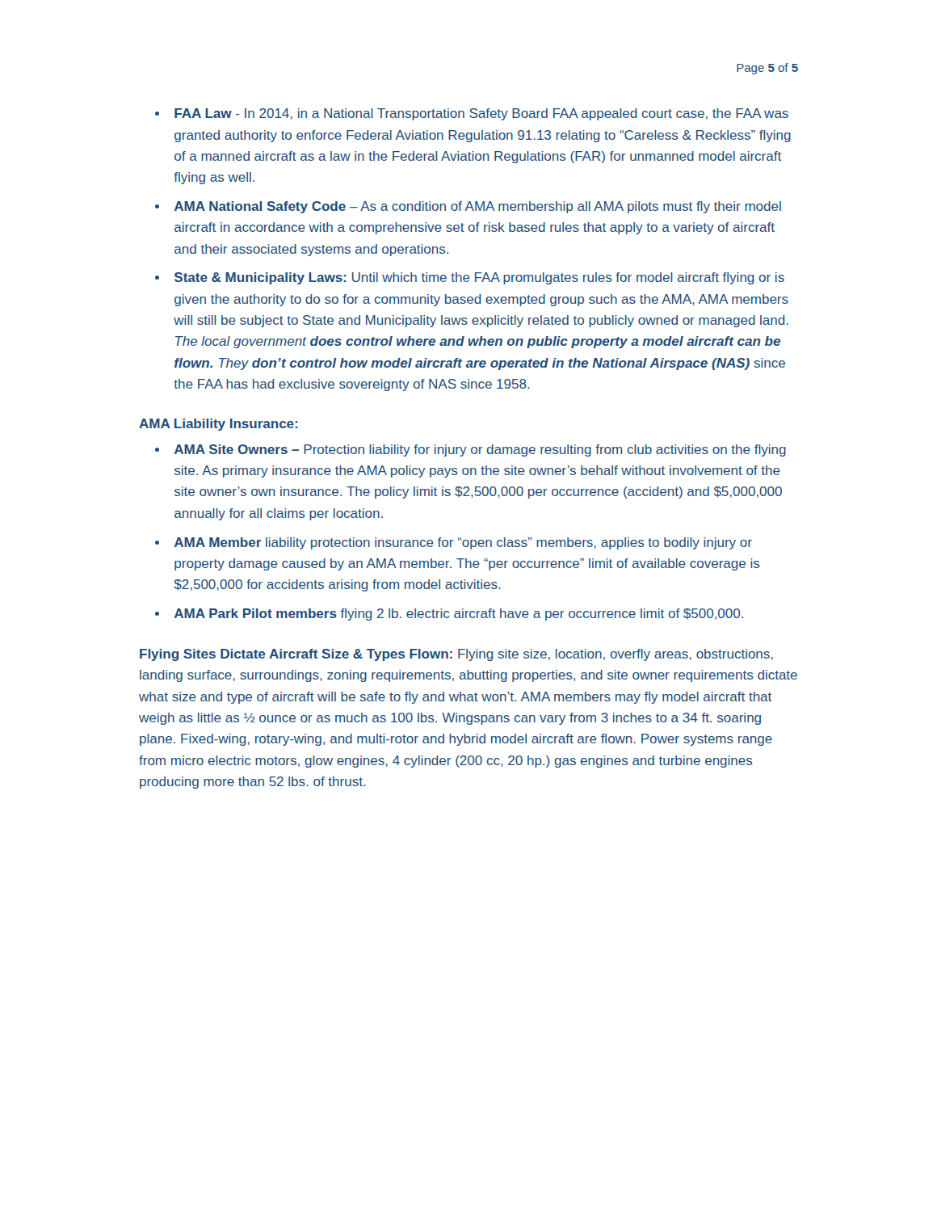Page 5 of 5
FAA Law - In 2014, in a National Transportation Safety Board FAA appealed court case, the FAA was granted authority to enforce Federal Aviation Regulation 91.13 relating to “Careless & Reckless” flying of a manned aircraft as a law in the Federal Aviation Regulations (FAR) for unmanned model aircraft flying as well.
AMA National Safety Code – As a condition of AMA membership all AMA pilots must fly their model aircraft in accordance with a comprehensive set of risk based rules that apply to a variety of aircraft and their associated systems and operations.
State & Municipality Laws: Until which time the FAA promulgates rules for model aircraft flying or is given the authority to do so for a community based exempted group such as the AMA, AMA members will still be subject to State and Municipality laws explicitly related to publicly owned or managed land. The local government does control where and when on public property a model aircraft can be flown. They don’t control how model aircraft are operated in the National Airspace (NAS) since the FAA has had exclusive sovereignty of NAS since 1958.
AMA Liability Insurance:
AMA Site Owners – Protection liability for injury or damage resulting from club activities on the flying site. As primary insurance the AMA policy pays on the site owner’s behalf without involvement of the site owner’s own insurance. The policy limit is $2,500,000 per occurrence (accident) and $5,000,000 annually for all claims per location.
AMA Member liability protection insurance for “open class” members, applies to bodily injury or property damage caused by an AMA member. The “per occurrence” limit of available coverage is $2,500,000 for accidents arising from model activities.
AMA Park Pilot members flying 2 lb. electric aircraft have a per occurrence limit of $500,000.
Flying Sites Dictate Aircraft Size & Types Flown: Flying site size, location, overfly areas, obstructions, landing surface, surroundings, zoning requirements, abutting properties, and site owner requirements dictate what size and type of aircraft will be safe to fly and what won’t. AMA members may fly model aircraft that weigh as little as ½ ounce or as much as 100 lbs. Wingspans can vary from 3 inches to a 34 ft. soaring plane. Fixed-wing, rotary-wing, and multi-rotor and hybrid model aircraft are flown. Power systems range from micro electric motors, glow engines, 4 cylinder (200 cc, 20 hp.) gas engines and turbine engines producing more than 52 lbs. of thrust.